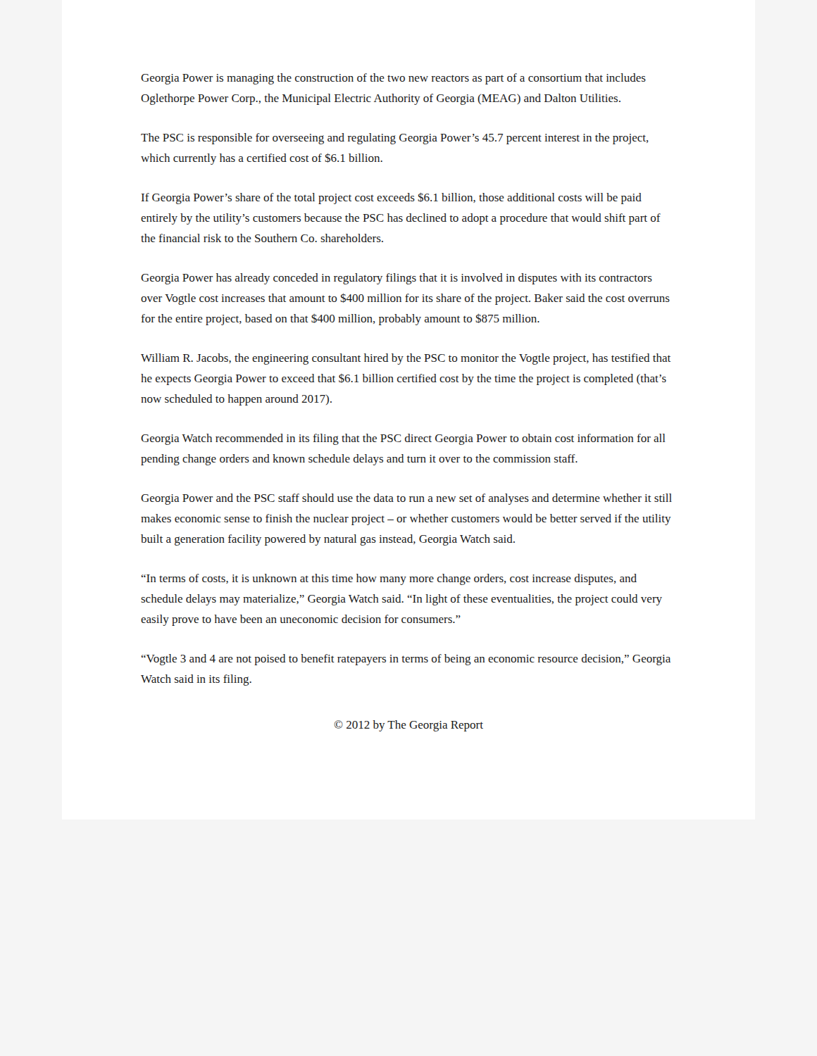Georgia Power is managing the construction of the two new reactors as part of a consortium that includes Oglethorpe Power Corp., the Municipal Electric Authority of Georgia (MEAG) and Dalton Utilities.
The PSC is responsible for overseeing and regulating Georgia Power’s 45.7 percent interest in the project, which currently has a certified cost of $6.1 billion.
If Georgia Power’s share of the total project cost exceeds $6.1 billion, those additional costs will be paid entirely by the utility’s customers because the PSC has declined to adopt a procedure that would shift part of the financial risk to the Southern Co. shareholders.
Georgia Power has already conceded in regulatory filings that it is involved in disputes with its contractors over Vogtle cost increases that amount to $400 million for its share of the project. Baker said the cost overruns for the entire project, based on that $400 million, probably amount to $875 million.
William R. Jacobs, the engineering consultant hired by the PSC to monitor the Vogtle project, has testified that he expects Georgia Power to exceed that $6.1 billion certified cost by the time the project is completed (that’s now scheduled to happen around 2017).
Georgia Watch recommended in its filing that the PSC direct Georgia Power to obtain cost information for all pending change orders and known schedule delays and turn it over to the commission staff.
Georgia Power and the PSC staff should use the data to run a new set of analyses and determine whether it still makes economic sense to finish the nuclear project – or whether customers would be better served if the utility built a generation facility powered by natural gas instead, Georgia Watch said.
“In terms of costs, it is unknown at this time how many more change orders, cost increase disputes, and schedule delays may materialize,” Georgia Watch said. “In light of these eventualities, the project could very easily prove to have been an uneconomic decision for consumers.”
“Vogtle 3 and 4 are not poised to benefit ratepayers in terms of being an economic resource decision,” Georgia Watch said in its filing.
© 2012 by The Georgia Report